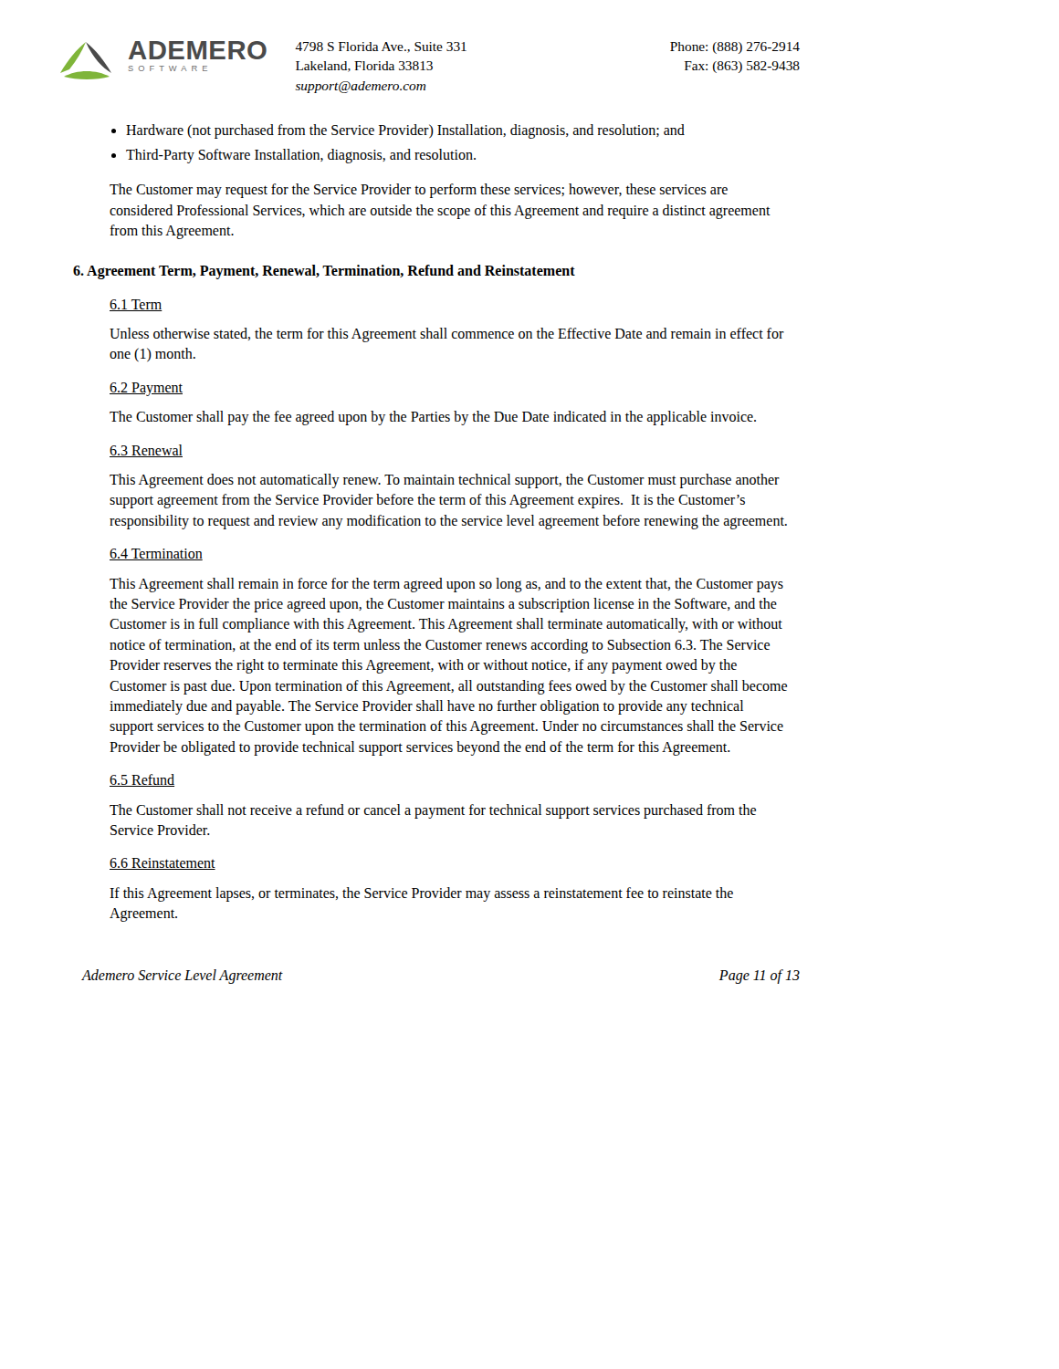ADEMERO
SOFTWARE
4798 S Florida Ave., Suite 331
Lakeland, Florida 33813
support@ademero.com
Phone: (888) 276-2914
Fax: (863) 582-9438
Hardware (not purchased from the Service Provider) Installation, diagnosis, and resolution; and
Third-Party Software Installation, diagnosis, and resolution.
The Customer may request for the Service Provider to perform these services; however, these services are considered Professional Services, which are outside the scope of this Agreement and require a distinct agreement from this Agreement.
6. Agreement Term, Payment, Renewal, Termination, Refund and Reinstatement
6.1 Term
Unless otherwise stated, the term for this Agreement shall commence on the Effective Date and remain in effect for one (1) month.
6.2 Payment
The Customer shall pay the fee agreed upon by the Parties by the Due Date indicated in the applicable invoice.
6.3 Renewal
This Agreement does not automatically renew. To maintain technical support, the Customer must purchase another support agreement from the Service Provider before the term of this Agreement expires. It is the Customer’s responsibility to request and review any modification to the service level agreement before renewing the agreement.
6.4 Termination
This Agreement shall remain in force for the term agreed upon so long as, and to the extent that, the Customer pays the Service Provider the price agreed upon, the Customer maintains a subscription license in the Software, and the Customer is in full compliance with this Agreement. This Agreement shall terminate automatically, with or without notice of termination, at the end of its term unless the Customer renews according to Subsection 6.3. The Service Provider reserves the right to terminate this Agreement, with or without notice, if any payment owed by the Customer is past due. Upon termination of this Agreement, all outstanding fees owed by the Customer shall become immediately due and payable. The Service Provider shall have no further obligation to provide any technical support services to the Customer upon the termination of this Agreement. Under no circumstances shall the Service Provider be obligated to provide technical support services beyond the end of the term for this Agreement.
6.5 Refund
The Customer shall not receive a refund or cancel a payment for technical support services purchased from the Service Provider.
6.6 Reinstatement
If this Agreement lapses, or terminates, the Service Provider may assess a reinstatement fee to reinstate the Agreement.
Ademero Service Level Agreement
Page 11 of 13